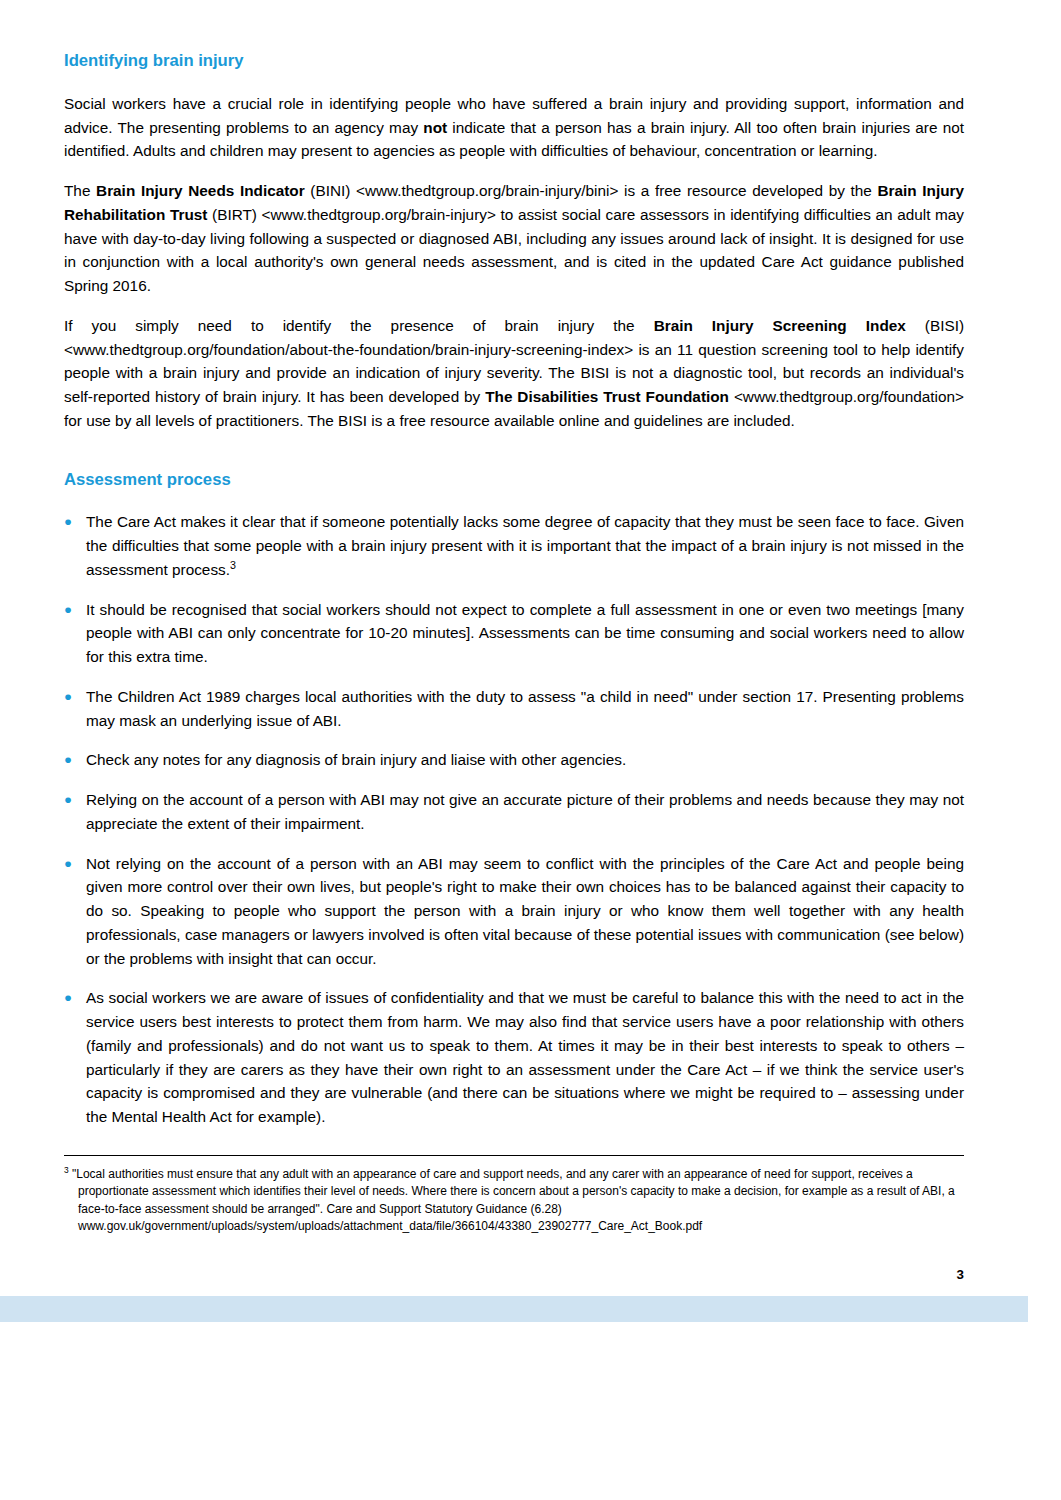Identifying brain injury
Social workers have a crucial role in identifying people who have suffered a brain injury and providing support, information and advice. The presenting problems to an agency may not indicate that a person has a brain injury. All too often brain injuries are not identified. Adults and children may present to agencies as people with difficulties of behaviour, concentration or learning.
The Brain Injury Needs Indicator (BINI) <www.thedtgroup.org/brain-injury/bini> is a free resource developed by the Brain Injury Rehabilitation Trust (BIRT) <www.thedtgroup.org/brain-injury> to assist social care assessors in identifying difficulties an adult may have with day-to-day living following a suspected or diagnosed ABI, including any issues around lack of insight. It is designed for use in conjunction with a local authority's own general needs assessment, and is cited in the updated Care Act guidance published Spring 2016.
If you simply need to identify the presence of brain injury the Brain Injury Screening Index (BISI) <www.thedtgroup.org/foundation/about-the-foundation/brain-injury-screening-index> is an 11 question screening tool to help identify people with a brain injury and provide an indication of injury severity. The BISI is not a diagnostic tool, but records an individual's self-reported history of brain injury. It has been developed by The Disabilities Trust Foundation <www.thedtgroup.org/foundation> for use by all levels of practitioners. The BISI is a free resource available online and guidelines are included.
Assessment process
The Care Act makes it clear that if someone potentially lacks some degree of capacity that they must be seen face to face. Given the difficulties that some people with a brain injury present with it is important that the impact of a brain injury is not missed in the assessment process.3
It should be recognised that social workers should not expect to complete a full assessment in one or even two meetings [many people with ABI can only concentrate for 10-20 minutes]. Assessments can be time consuming and social workers need to allow for this extra time.
The Children Act 1989 charges local authorities with the duty to assess "a child in need" under section 17. Presenting problems may mask an underlying issue of ABI.
Check any notes for any diagnosis of brain injury and liaise with other agencies.
Relying on the account of a person with ABI may not give an accurate picture of their problems and needs because they may not appreciate the extent of their impairment.
Not relying on the account of a person with an ABI may seem to conflict with the principles of the Care Act and people being given more control over their own lives, but people's right to make their own choices has to be balanced against their capacity to do so. Speaking to people who support the person with a brain injury or who know them well together with any health professionals, case managers or lawyers involved is often vital because of these potential issues with communication (see below) or the problems with insight that can occur.
As social workers we are aware of issues of confidentiality and that we must be careful to balance this with the need to act in the service users best interests to protect them from harm. We may also find that service users have a poor relationship with others (family and professionals) and do not want us to speak to them. At times it may be in their best interests to speak to others – particularly if they are carers as they have their own right to an assessment under the Care Act – if we think the service user's capacity is compromised and they are vulnerable (and there can be situations where we might be required to – assessing under the Mental Health Act for example).
3 "Local authorities must ensure that any adult with an appearance of care and support needs, and any carer with an appearance of need for support, receives a proportionate assessment which identifies their level of needs. Where there is concern about a person's capacity to make a decision, for example as a result of ABI, a face-to-face assessment should be arranged". Care and Support Statutory Guidance (6.28)
www.gov.uk/government/uploads/system/uploads/attachment_data/file/366104/43380_23902777_Care_Act_Book.pdf
3